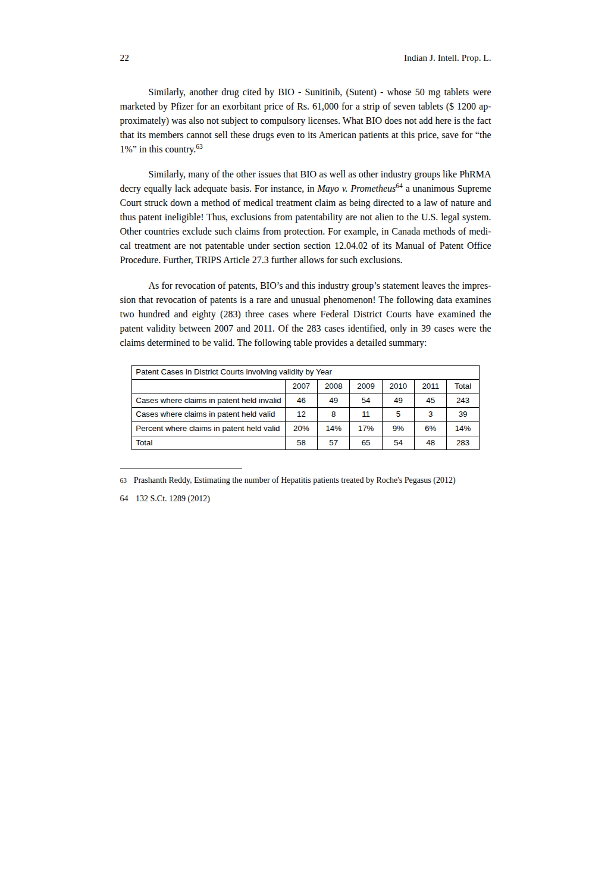22 Indian J. Intell. Prop. L.
Similarly, another drug cited by BIO - Sunitinib, (Sutent) - whose 50 mg tablets were marketed by Pfizer for an exorbitant price of Rs. 61,000 for a strip of seven tablets ($ 1200 approximately) was also not subject to compulsory licenses. What BIO does not add here is the fact that its members cannot sell these drugs even to its American patients at this price, save for “the 1%” in this country.63
Similarly, many of the other issues that BIO as well as other industry groups like PhRMA decry equally lack adequate basis. For instance, in Mayo v. Prometheus64 a unanimous Supreme Court struck down a method of medical treatment claim as being directed to a law of nature and thus patent ineligible! Thus, exclusions from patentability are not alien to the U.S. legal system. Other countries exclude such claims from protection. For example, in Canada methods of medical treatment are not patentable under section section 12.04.02 of its Manual of Patent Office Procedure. Further, TRIPS Article 27.3 further allows for such exclusions.
As for revocation of patents, BIO’s and this industry group’s statement leaves the impression that revocation of patents is a rare and unusual phenomenon! The following data examines two hundred and eighty (283) three cases where Federal District Courts have examined the patent validity between 2007 and 2011. Of the 283 cases identified, only in 39 cases were the claims determined to be valid. The following table provides a detailed summary:
| Patent Cases in District Courts involving validity by Year |
| --- |
| | 2007 | 2008 | 2009 | 2010 | 2011 | Total |
| Cases where claims in patent held invalid | 46 | 49 | 54 | 49 | 45 | 243 |
| Cases where claims in patent held valid | 12 | 8 | 11 | 5 | 3 | 39 |
| Percent where claims in patent held valid | 20% | 14% | 17% | 9% | 6% | 14% |
| Total | 58 | 57 | 65 | 54 | 48 | 283 |
63 Prashanth Reddy, Estimating the number of Hepatitis patients treated by Roche's Pegasus (2012)
64 132 S.Ct. 1289 (2012)